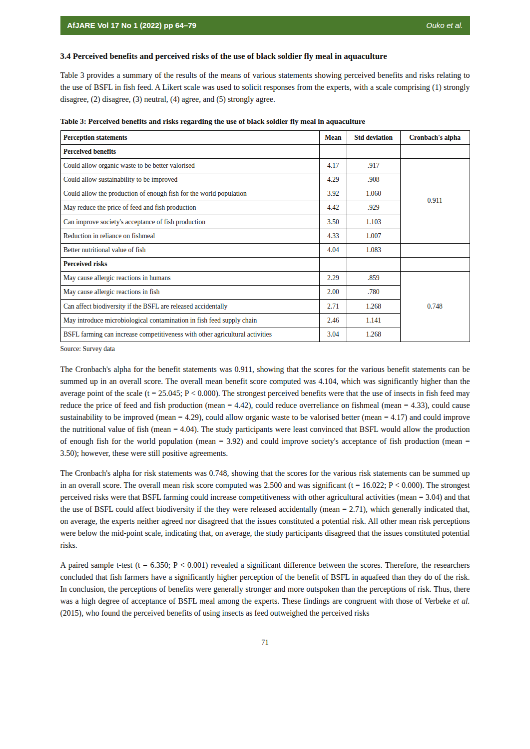AfJARE Vol 17 No 1 (2022) pp 64–79 Ouko et al.
3.4 Perceived benefits and perceived risks of the use of black soldier fly meal in aquaculture
Table 3 provides a summary of the results of the means of various statements showing perceived benefits and risks relating to the use of BSFL in fish feed. A Likert scale was used to solicit responses from the experts, with a scale comprising (1) strongly disagree, (2) disagree, (3) neutral, (4) agree, and (5) strongly agree.
Table 3: Perceived benefits and risks regarding the use of black soldier fly meal in aquaculture
| Perception statements | Mean | Std deviation | Cronbach's alpha |
| --- | --- | --- | --- |
| Perceived benefits | | | |
| Could allow organic waste to be better valorised | 4.17 | .917 | 0.911 |
| Could allow sustainability to be improved | 4.29 | .908 |
| Could allow the production of enough fish for the world population | 3.92 | 1.060 |
| May reduce the price of feed and fish production | 4.42 | .929 |
| Can improve society's acceptance of fish production | 3.50 | 1.103 |
| Reduction in reliance on fishmeal | 4.33 | 1.007 |
| Better nutritional value of fish | 4.04 | 1.083 | |
| Perceived risks | | | |
| May cause allergic reactions in humans | 2.29 | .859 | 0.748 |
| May cause allergic reactions in fish | 2.00 | .780 |
| Can affect biodiversity if the BSFL are released accidentally | 2.71 | 1.268 |
| May introduce microbiological contamination in fish feed supply chain | 2.46 | 1.141 |
| BSFL farming can increase competitiveness with other agricultural activities | 3.04 | 1.268 |
Source: Survey data
The Cronbach's alpha for the benefit statements was 0.911, showing that the scores for the various benefit statements can be summed up in an overall score. The overall mean benefit score computed was 4.104, which was significantly higher than the average point of the scale (t = 25.045; P < 0.000). The strongest perceived benefits were that the use of insects in fish feed may reduce the price of feed and fish production (mean = 4.42), could reduce overreliance on fishmeal (mean = 4.33), could cause sustainability to be improved (mean = 4.29), could allow organic waste to be valorised better (mean = 4.17) and could improve the nutritional value of fish (mean = 4.04). The study participants were least convinced that BSFL would allow the production of enough fish for the world population (mean = 3.92) and could improve society's acceptance of fish production (mean = 3.50); however, these were still positive agreements.
The Cronbach's alpha for risk statements was 0.748, showing that the scores for the various risk statements can be summed up in an overall score. The overall mean risk score computed was 2.500 and was significant (t = 16.022; P < 0.000). The strongest perceived risks were that BSFL farming could increase competitiveness with other agricultural activities (mean = 3.04) and that the use of BSFL could affect biodiversity if the they were released accidentally (mean = 2.71), which generally indicated that, on average, the experts neither agreed nor disagreed that the issues constituted a potential risk. All other mean risk perceptions were below the mid-point scale, indicating that, on average, the study participants disagreed that the issues constituted potential risks.
A paired sample t-test (t = 6.350; P < 0.001) revealed a significant difference between the scores. Therefore, the researchers concluded that fish farmers have a significantly higher perception of the benefit of BSFL in aquafeed than they do of the risk. In conclusion, the perceptions of benefits were generally stronger and more outspoken than the perceptions of risk. Thus, there was a high degree of acceptance of BSFL meal among the experts. These findings are congruent with those of Verbeke et al. (2015), who found the perceived benefits of using insects as feed outweighed the perceived risks
71